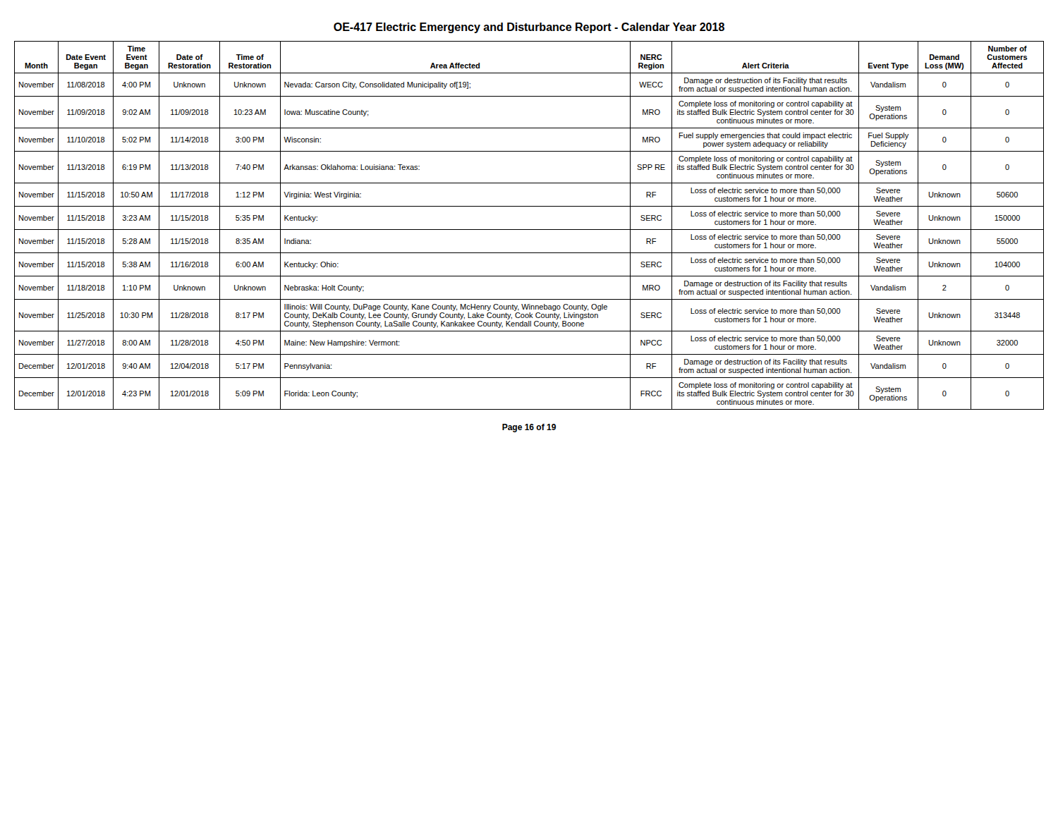OE-417 Electric Emergency and Disturbance Report - Calendar Year 2018
| Month | Date Event Began | Time Event Began | Date of Restoration | Time of Restoration | Area Affected | NERC Region | Alert Criteria | Event Type | Demand Loss (MW) | Number of Customers Affected |
| --- | --- | --- | --- | --- | --- | --- | --- | --- | --- | --- |
| November | 11/08/2018 | 4:00 PM | Unknown | Unknown | Nevada: Carson City, Consolidated Municipality of[19]; | WECC | Damage or destruction of its Facility that results from actual or suspected intentional human action. | Vandalism | 0 | 0 |
| November | 11/09/2018 | 9:02 AM | 11/09/2018 | 10:23 AM | Iowa: Muscatine County; | MRO | Complete loss of monitoring or control capability at its staffed Bulk Electric System control center for 30 continuous minutes or more. | System Operations | 0 | 0 |
| November | 11/10/2018 | 5:02 PM | 11/14/2018 | 3:00 PM | Wisconsin: | MRO | Fuel supply emergencies that could impact electric power system adequacy or reliability | Fuel Supply Deficiency | 0 | 0 |
| November | 11/13/2018 | 6:19 PM | 11/13/2018 | 7:40 PM | Arkansas: Oklahoma: Louisiana: Texas: | SPP RE | Complete loss of monitoring or control capability at its staffed Bulk Electric System control center for 30 continuous minutes or more. | System Operations | 0 | 0 |
| November | 11/15/2018 | 10:50 AM | 11/17/2018 | 1:12 PM | Virginia: West Virginia: | RF | Loss of electric service to more than 50,000 customers for 1 hour or more. | Severe Weather | Unknown | 50600 |
| November | 11/15/2018 | 3:23 AM | 11/15/2018 | 5:35 PM | Kentucky: | SERC | Loss of electric service to more than 50,000 customers for 1 hour or more. | Severe Weather | Unknown | 150000 |
| November | 11/15/2018 | 5:28 AM | 11/15/2018 | 8:35 AM | Indiana: | RF | Loss of electric service to more than 50,000 customers for 1 hour or more. | Severe Weather | Unknown | 55000 |
| November | 11/15/2018 | 5:38 AM | 11/16/2018 | 6:00 AM | Kentucky: Ohio: | SERC | Loss of electric service to more than 50,000 customers for 1 hour or more. | Severe Weather | Unknown | 104000 |
| November | 11/18/2018 | 1:10 PM | Unknown | Unknown | Nebraska: Holt County; | MRO | Damage or destruction of its Facility that results from actual or suspected intentional human action. | Vandalism | 2 | 0 |
| November | 11/25/2018 | 10:30 PM | 11/28/2018 | 8:17 PM | Illinois: Will County, DuPage County, Kane County, McHenry County, Winnebago County, Ogle County, DeKalb County, Lee County, Grundy County, Lake County, Cook County, Livingston County, Stephenson County, LaSalle County, Kankakee County, Kendall County, Boone | SERC | Loss of electric service to more than 50,000 customers for 1 hour or more. | Severe Weather | Unknown | 313448 |
| November | 11/27/2018 | 8:00 AM | 11/28/2018 | 4:50 PM | Maine: New Hampshire: Vermont: | NPCC | Loss of electric service to more than 50,000 customers for 1 hour or more. | Severe Weather | Unknown | 32000 |
| December | 12/01/2018 | 9:40 AM | 12/04/2018 | 5:17 PM | Pennsylvania: | RF | Damage or destruction of its Facility that results from actual or suspected intentional human action. | Vandalism | 0 | 0 |
| December | 12/01/2018 | 4:23 PM | 12/01/2018 | 5:09 PM | Florida: Leon County; | FRCC | Complete loss of monitoring or control capability at its staffed Bulk Electric System control center for 30 continuous minutes or more. | System Operations | 0 | 0 |
Page 16 of 19